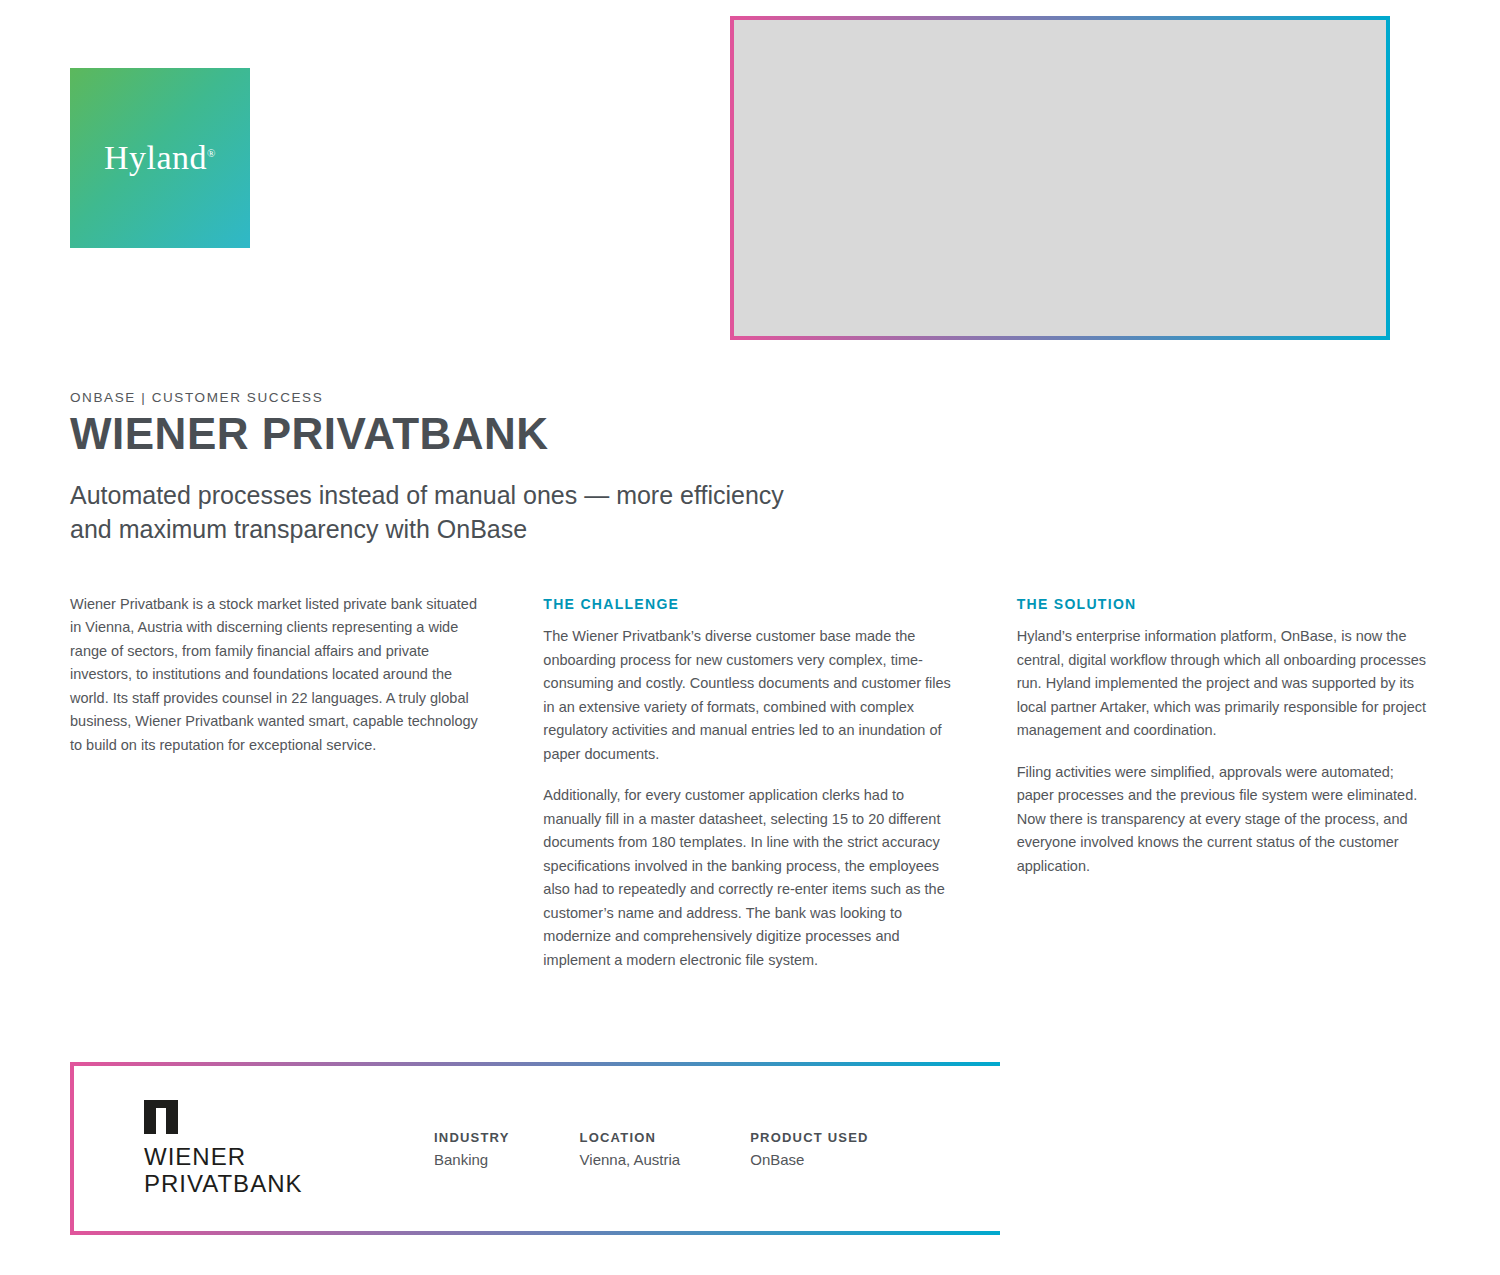Hyland®
ONBASE | CUSTOMER SUCCESS
Wiener Privatbank
Automated processes instead of manual ones — more efficiency
and maximum transparency with OnBase
Wiener Privatbank is a stock market listed private bank situated in Vienna, Austria with discerning clients representing a wide range of sectors, from family financial affairs and private investors, to institutions and foundations located around the world. Its staff provides counsel in 22 languages. A truly global business, Wiener Privatbank wanted smart, capable technology to build on its reputation for exceptional service.
The Challenge
The Wiener Privatbank’s diverse customer base made the onboarding process for new customers very complex, time-consuming and costly. Countless documents and customer files in an extensive variety of formats, combined with complex regulatory activities and manual entries led to an inundation of paper documents.
Additionally, for every customer application clerks had to manually fill in a master datasheet, selecting 15 to 20 different documents from 180 templates. In line with the strict accuracy specifications involved in the banking process, the employees also had to repeatedly and correctly re-enter items such as the customer’s name and address. The bank was looking to modernize and comprehensively digitize processes and implement a modern electronic file system.
The Solution
Hyland’s enterprise information platform, OnBase, is now the central, digital workflow through which all onboarding processes run. Hyland implemented the project and was supported by its local partner Artaker, which was primarily responsible for project management and coordination.
Filing activities were simplified, approvals were automated; paper processes and the previous file system were eliminated. Now there is transparency at every stage of the process, and everyone involved knows the current status of the customer application.
WIENER
PRIVATBANK
Industry
Banking
Location
Vienna, Austria
Product Used
OnBase